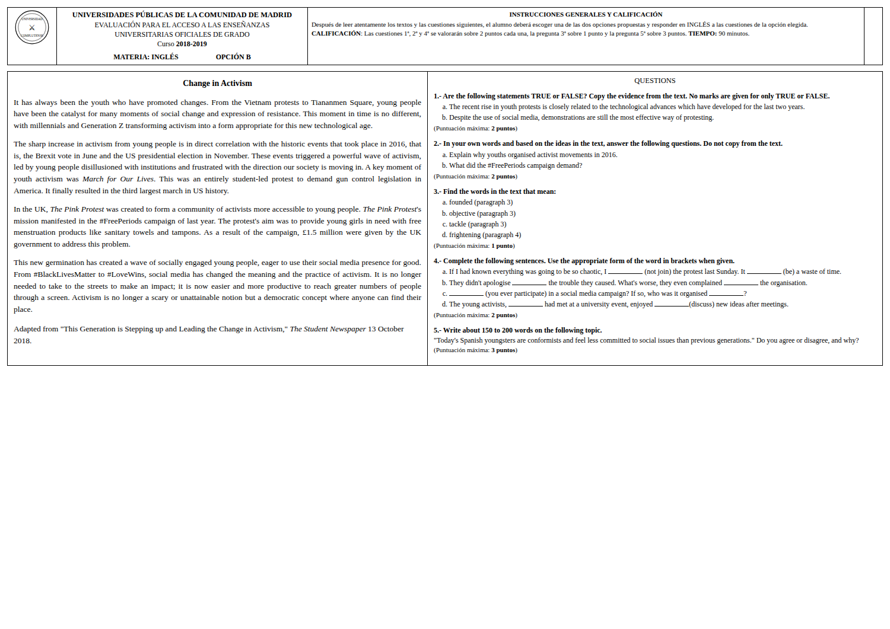| | UNIVERSIDADES PÚBLICAS DE LA COMUNIDAD DE MADRID EVALUACIÓN PARA EL ACCESO A LAS ENSEÑANZAS UNIVERSITARIAS OFICIALES DE GRADO Curso 2018-2019 MATERIA: INGLÉS OPCIÓN B | INSTRUCCIONES GENERALES Y CALIFICACIÓN Después de leer atentamente los textos y las cuestiones siguientes, el alumno deberá escoger una de las dos opciones propuestas y responder en INGLÉS a las cuestiones de la opción elegida. CALIFICACIÓN : Las cuestiones 1ª, 2ª y 4ª se valorarán sobre 2 puntos cada una, la pregunta 3ª sobre 1 punto y la pregunta 5ª sobre 3 puntos. TIEMPO: 90 minutos. | |
| Change in Activism It has always been the youth who have promoted changes. From the Vietnam protests to Tiananmen Square, young people have been the catalyst for many moments of social change and expression of resistance. This moment in time is no different, with millennials and Generation Z transforming activism into a form appropriate for this new technological age. The sharp increase in activism from young people is in direct correlation with the historic events that took place in 2016, that is, the Brexit vote in June and the US presidential election in November. These events triggered a powerful wave of activism, led by young people disillusioned with institutions and frustrated with the direction our society is moving in. A key moment of youth activism was March for Our Lives . This was an entirely student-led protest to demand gun control legislation in America. It finally resulted in the third largest march in US history. In the UK, The Pink Protest was created to form a community of activists more accessible to young people. The Pink Protest 's mission manifested in the #FreePeriods campaign of last year. The protest's aim was to provide young girls in need with free menstruation products like sanitary towels and tampons. As a result of the campaign, £1.5 million were given by the UK government to address this problem. This new germination has created a wave of socially engaged young people, eager to use their social media presence for good. From #BlackLivesMatter to #LoveWins, social media has changed the meaning and the practice of activism. It is no longer needed to take to the streets to make an impact; it is now easier and more productive to reach greater numbers of people through a screen. Activism is no longer a scary or unattainable notion but a democratic concept where anyone can find their place. Adapted from "This Generation is Stepping up and Leading the Change in Activism," The Student Newspaper 13 October 2018. | QUESTIONS 1.- Are the following statements TRUE or FALSE? Copy the evidence from the text. No marks are given for only TRUE or FALSE. The recent rise in youth protests is closely related to the technological advances which have developed for the last two years. Despite the use of social media, demonstrations are still the most effective way of protesting. (Puntuación máxima: 2 puntos ) 2.- In your own words and based on the ideas in the text, answer the following questions. Do not copy from the text. Explain why youths organised activist movements in 2016. What did the #FreePeriods campaign demand? (Puntuación máxima: 2 puntos ) 3.- Find the words in the text that mean: founded (paragraph 3) objective (paragraph 3) tackle (paragraph 3) frightening (paragraph 4) (Puntuación máxima: 1 punto ) 4.- Complete the following sentences. Use the appropriate form of the word in brackets when given. If I had known everything was going to be so chaotic, I (not join) the protest last Sunday. It (be) a waste of time. They didn't apologise the trouble they caused. What's worse, they even complained the organisation. (you ever participate) in a social media campaign? If so, who was it organised ? The young activists, had met at a university event, enjoyed (discuss) new ideas after meetings. (Puntuación máxima: 2 puntos ) 5.- Write about 150 to 200 words on the following topic. "Today's Spanish youngsters are conformists and feel less committed to social issues than previous generations." Do you agree or disagree, and why? (Puntuación máxima: 3 puntos ) |